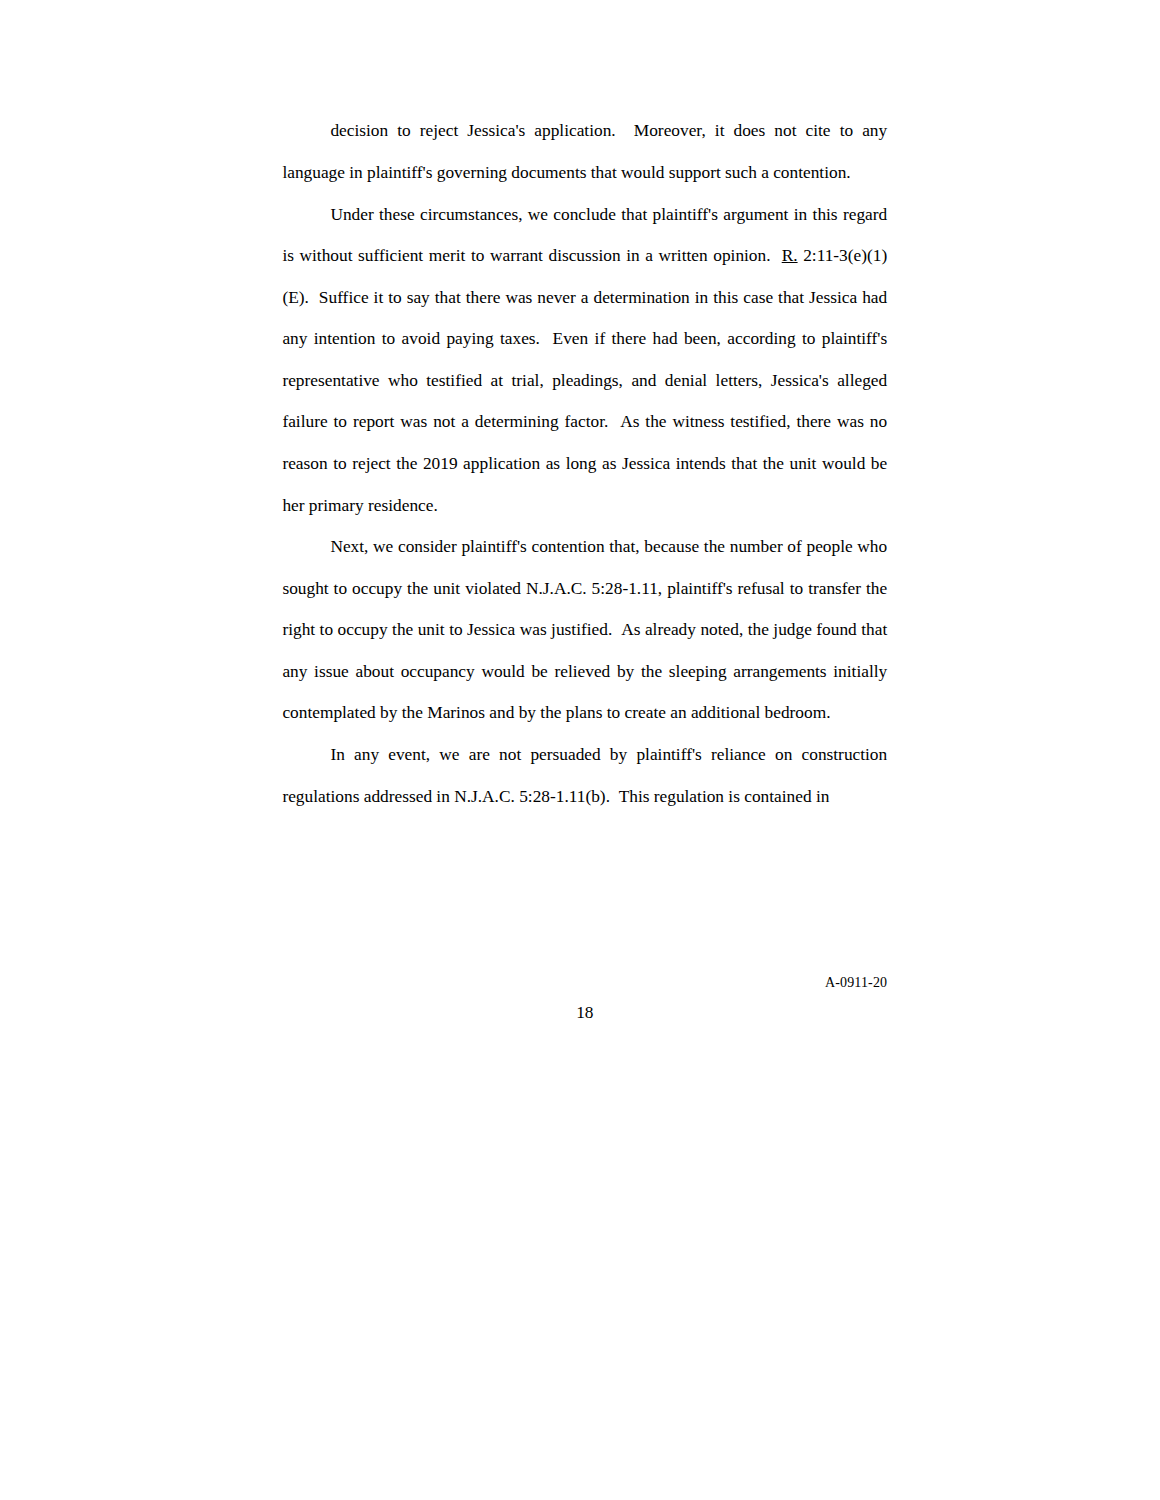decision to reject Jessica's application. Moreover, it does not cite to any language in plaintiff's governing documents that would support such a contention.
Under these circumstances, we conclude that plaintiff's argument in this regard is without sufficient merit to warrant discussion in a written opinion. R. 2:11-3(e)(1)(E). Suffice it to say that there was never a determination in this case that Jessica had any intention to avoid paying taxes. Even if there had been, according to plaintiff's representative who testified at trial, pleadings, and denial letters, Jessica's alleged failure to report was not a determining factor. As the witness testified, there was no reason to reject the 2019 application as long as Jessica intends that the unit would be her primary residence.
Next, we consider plaintiff's contention that, because the number of people who sought to occupy the unit violated N.J.A.C. 5:28-1.11, plaintiff's refusal to transfer the right to occupy the unit to Jessica was justified. As already noted, the judge found that any issue about occupancy would be relieved by the sleeping arrangements initially contemplated by the Marinos and by the plans to create an additional bedroom.
In any event, we are not persuaded by plaintiff's reliance on construction regulations addressed in N.J.A.C. 5:28-1.11(b). This regulation is contained in
18 A-0911-20